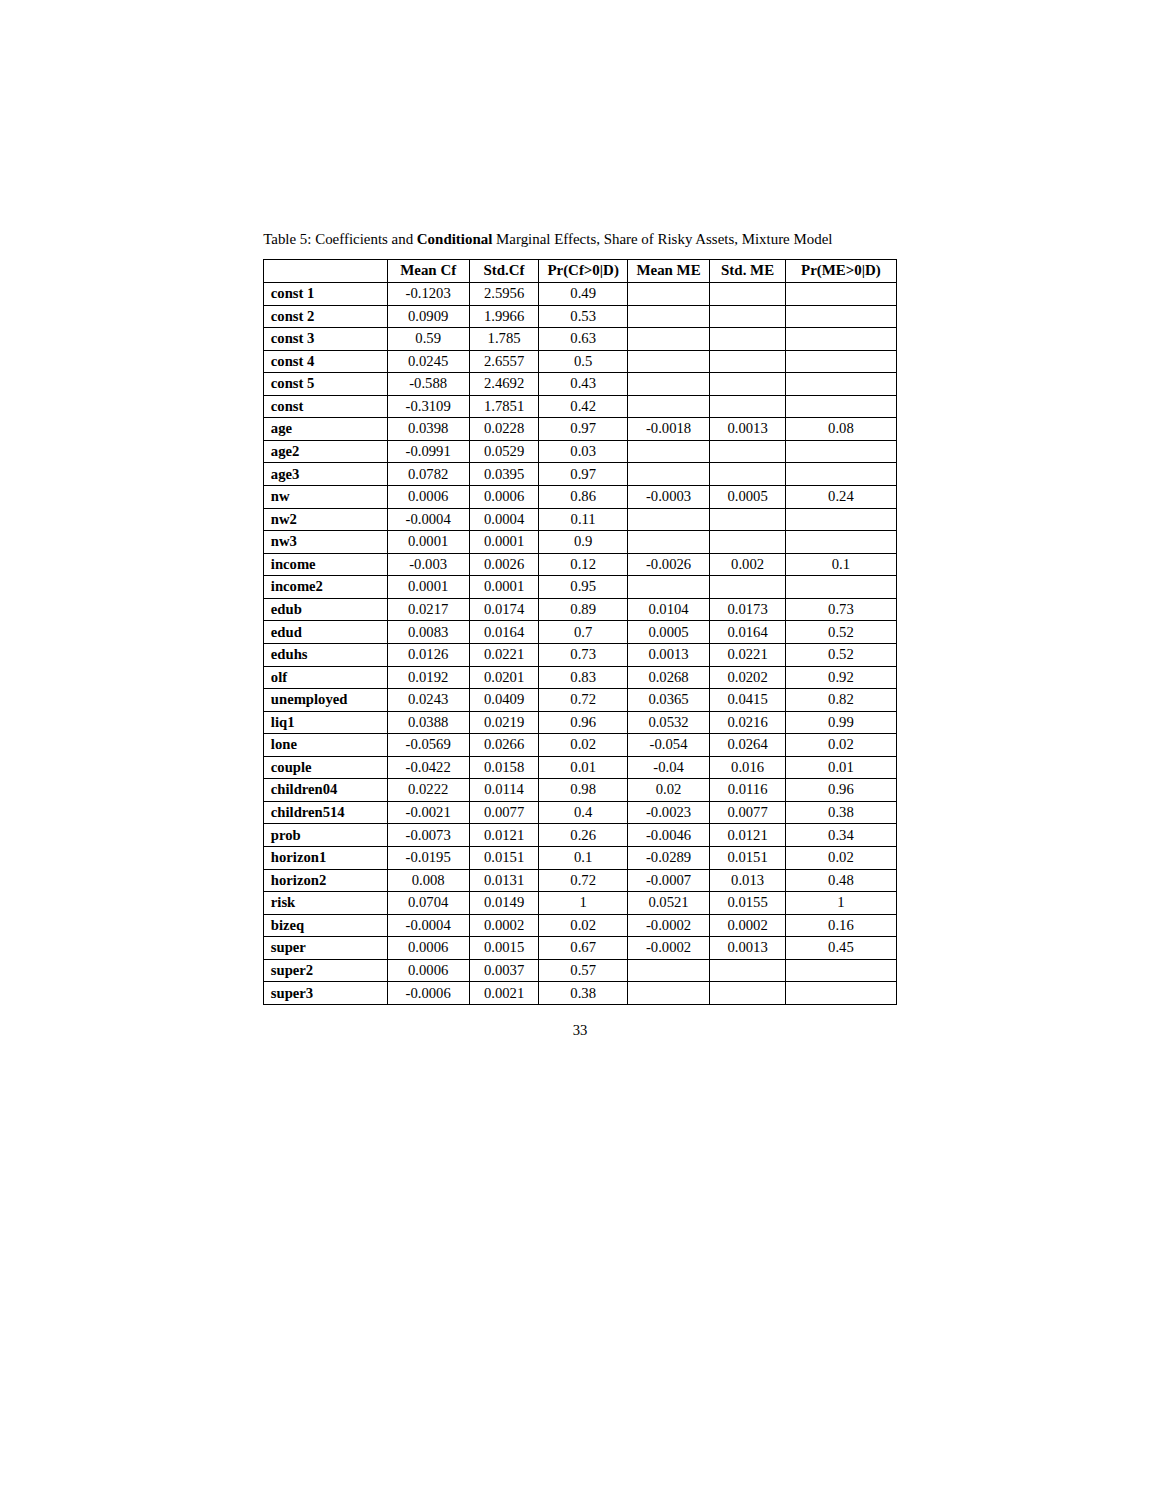Table 5: Coefficients and Conditional Marginal Effects, Share of Risky Assets, Mixture Model
| | Mean Cf | Std.Cf | Pr(Cf>0/D) | Mean ME | Std. ME | Pr(ME>0/D) |
| --- | --- | --- | --- | --- | --- | --- |
| const 1 | -0.1203 | 2.5956 | 0.49 | | | |
| const 2 | 0.0909 | 1.9966 | 0.53 | | | |
| const 3 | 0.59 | 1.785 | 0.63 | | | |
| const 4 | 0.0245 | 2.6557 | 0.5 | | | |
| const 5 | -0.588 | 2.4692 | 0.43 | | | |
| const | -0.3109 | 1.7851 | 0.42 | | | |
| age | 0.0398 | 0.0228 | 0.97 | -0.0018 | 0.0013 | 0.08 |
| age2 | -0.0991 | 0.0529 | 0.03 | | | |
| age3 | 0.0782 | 0.0395 | 0.97 | | | |
| nw | 0.0006 | 0.0006 | 0.86 | -0.0003 | 0.0005 | 0.24 |
| nw2 | -0.0004 | 0.0004 | 0.11 | | | |
| nw3 | 0.0001 | 0.0001 | 0.9 | | | |
| income | -0.003 | 0.0026 | 0.12 | -0.0026 | 0.002 | 0.1 |
| income2 | 0.0001 | 0.0001 | 0.95 | | | |
| edub | 0.0217 | 0.0174 | 0.89 | 0.0104 | 0.0173 | 0.73 |
| edud | 0.0083 | 0.0164 | 0.7 | 0.0005 | 0.0164 | 0.52 |
| eduhs | 0.0126 | 0.0221 | 0.73 | 0.0013 | 0.0221 | 0.52 |
| olf | 0.0192 | 0.0201 | 0.83 | 0.0268 | 0.0202 | 0.92 |
| unemployed | 0.0243 | 0.0409 | 0.72 | 0.0365 | 0.0415 | 0.82 |
| liq1 | 0.0388 | 0.0219 | 0.96 | 0.0532 | 0.0216 | 0.99 |
| lone | -0.0569 | 0.0266 | 0.02 | -0.054 | 0.0264 | 0.02 |
| couple | -0.0422 | 0.0158 | 0.01 | -0.04 | 0.016 | 0.01 |
| children04 | 0.0222 | 0.0114 | 0.98 | 0.02 | 0.0116 | 0.96 |
| children514 | -0.0021 | 0.0077 | 0.4 | -0.0023 | 0.0077 | 0.38 |
| prob | -0.0073 | 0.0121 | 0.26 | -0.0046 | 0.0121 | 0.34 |
| horizon1 | -0.0195 | 0.0151 | 0.1 | -0.0289 | 0.0151 | 0.02 |
| horizon2 | 0.008 | 0.0131 | 0.72 | -0.0007 | 0.013 | 0.48 |
| risk | 0.0704 | 0.0149 | 1 | 0.0521 | 0.0155 | 1 |
| bizeq | -0.0004 | 0.0002 | 0.02 | -0.0002 | 0.0002 | 0.16 |
| super | 0.0006 | 0.0015 | 0.67 | -0.0002 | 0.0013 | 0.45 |
| super2 | 0.0006 | 0.0037 | 0.57 | | | |
| super3 | -0.0006 | 0.0021 | 0.38 | | | |
33